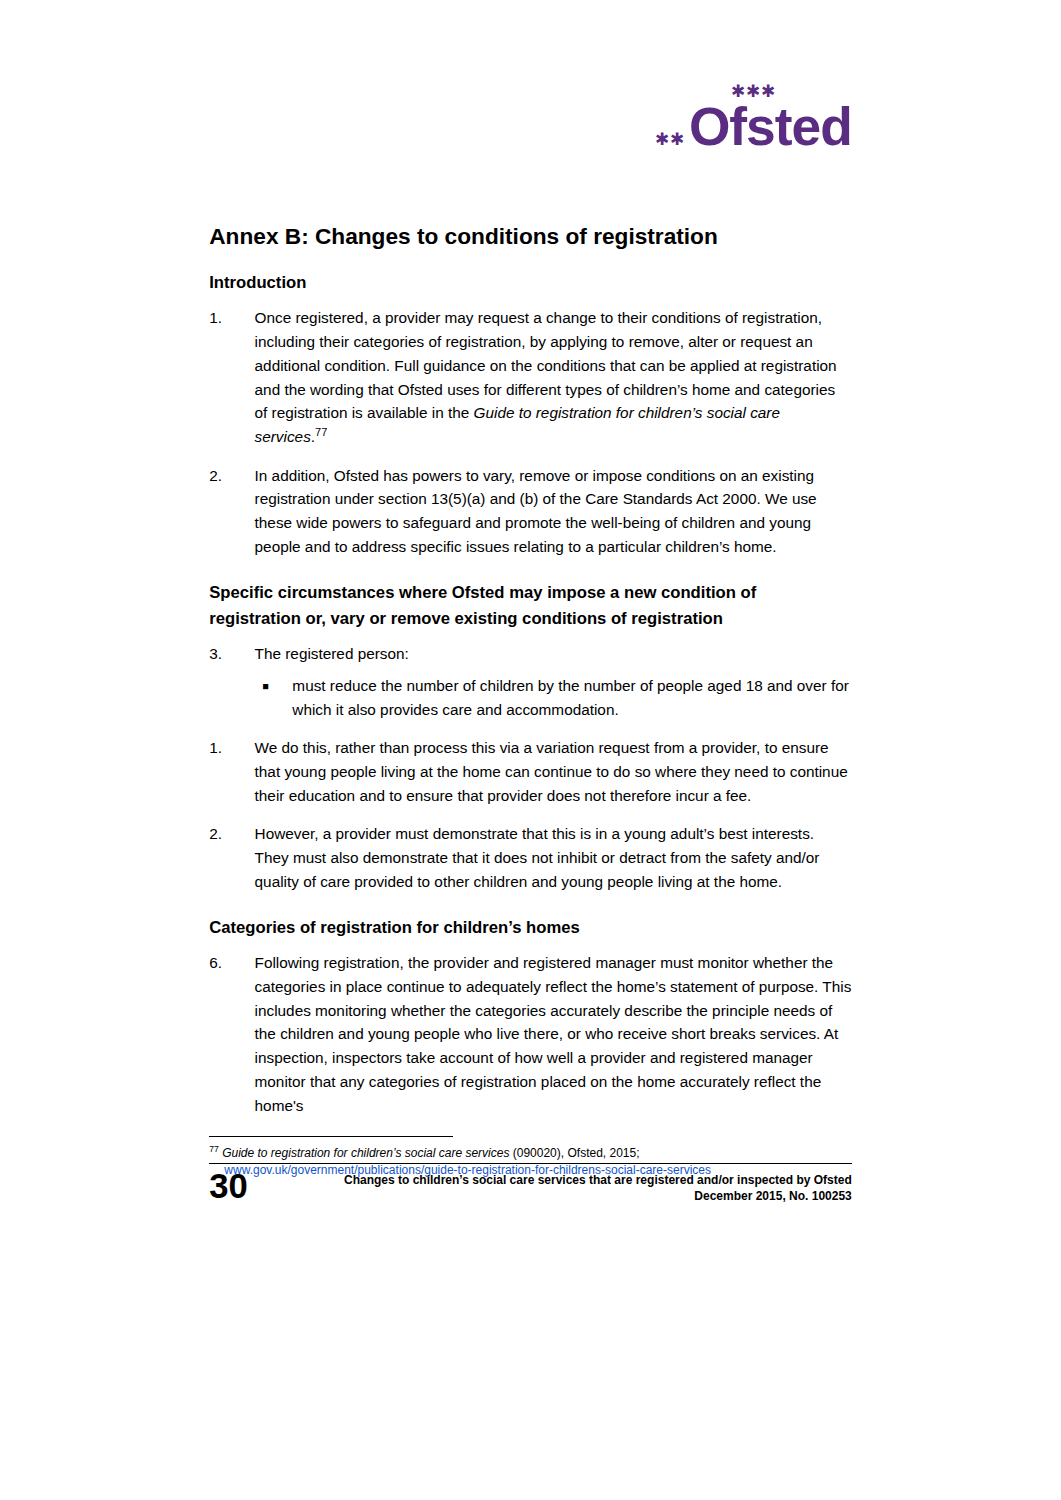✱✱✱
✱✱ Ofsted
Annex B: Changes to conditions of registration
Introduction
Once registered, a provider may request a change to their conditions of registration, including their categories of registration, by applying to remove, alter or request an additional condition. Full guidance on the conditions that can be applied at registration and the wording that Ofsted uses for different types of children’s home and categories of registration is available in the Guide to registration for children’s social care services.77
In addition, Ofsted has powers to vary, remove or impose conditions on an existing registration under section 13(5)(a) and (b) of the Care Standards Act 2000. We use these wide powers to safeguard and promote the well-being of children and young people and to address specific issues relating to a particular children’s home.
Specific circumstances where Ofsted may impose a new condition of registration or, vary or remove existing conditions of registration
The registered person:
must reduce the number of children by the number of people aged 18 and over for which it also provides care and accommodation.
We do this, rather than process this via a variation request from a provider, to ensure that young people living at the home can continue to do so where they need to continue their education and to ensure that provider does not therefore incur a fee.
However, a provider must demonstrate that this is in a young adult’s best interests. They must also demonstrate that it does not inhibit or detract from the safety and/or quality of care provided to other children and young people living at the home.
Categories of registration for children’s homes
Following registration, the provider and registered manager must monitor whether the categories in place continue to adequately reflect the home’s statement of purpose. This includes monitoring whether the categories accurately describe the principle needs of the children and young people who live there, or who receive short breaks services. At inspection, inspectors take account of how well a provider and registered manager monitor that any categories of registration placed on the home accurately reflect the home's
77 Guide to registration for children’s social care services (090020), Ofsted, 2015;
www.gov.uk/government/publications/guide-to-registration-for-childrens-social-care-services
30
Changes to children’s social care services that are registered and/or inspected by Ofsted
December 2015, No. 100253